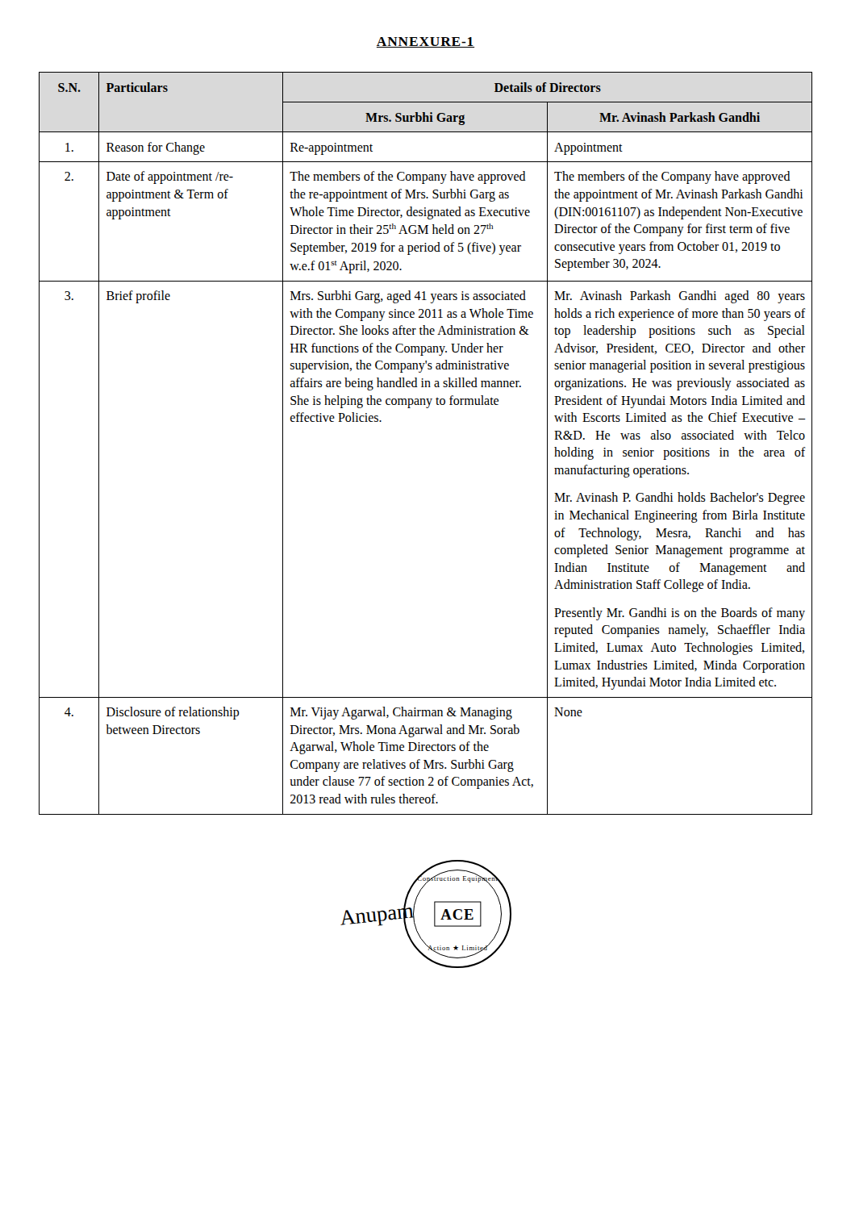ANNEXURE-1
| S.N. | Particulars | Details of Directors |
| --- | --- | --- |
| Mrs. Surbhi Garg | Mr. Avinash Parkash Gandhi |
| 1. | Reason for Change | Re-appointment | Appointment |
| 2. | Date of appointment /re-appointment & Term of appointment | The members of the Company have approved the re-appointment of Mrs. Surbhi Garg as Whole Time Director, designated as Executive Director in their 25 th AGM held on 27 th September, 2019 for a period of 5 (five) year w.e.f 01 st April, 2020. | The members of the Company have approved the appointment of Mr. Avinash Parkash Gandhi (DIN:00161107) as Independent Non-Executive Director of the Company for first term of five consecutive years from October 01, 2019 to September 30, 2024. |
| 3. | Brief profile | Mrs. Surbhi Garg, aged 41 years is associated with the Company since 2011 as a Whole Time Director. She looks after the Administration & HR functions of the Company. Under her supervision, the Company's administrative affairs are being handled in a skilled manner. She is helping the company to formulate effective Policies. | Mr. Avinash Parkash Gandhi aged 80 years holds a rich experience of more than 50 years of top leadership positions such as Special Advisor, President, CEO, Director and other senior managerial position in several prestigious organizations. He was previously associated as President of Hyundai Motors India Limited and with Escorts Limited as the Chief Executive – R&D. He was also associated with Telco holding in senior positions in the area of manufacturing operations. Mr. Avinash P. Gandhi holds Bachelor's Degree in Mechanical Engineering from Birla Institute of Technology, Mesra, Ranchi and has completed Senior Management programme at Indian Institute of Management and Administration Staff College of India. Presently Mr. Gandhi is on the Boards of many reputed Companies namely, Schaeffler India Limited, Lumax Auto Technologies Limited, Lumax Industries Limited, Minda Corporation Limited, Hyundai Motor India Limited etc. |
| 4. | Disclosure of relationship between Directors | Mr. Vijay Agarwal, Chairman & Managing Director, Mrs. Mona Agarwal and Mr. Sorab Agarwal, Whole Time Directors of the Company are relatives of Mrs. Surbhi Garg under clause 77 of section 2 of Companies Act, 2013 read with rules thereof. | None |
Anupam Construction Equipment ACE Action ★ Limited